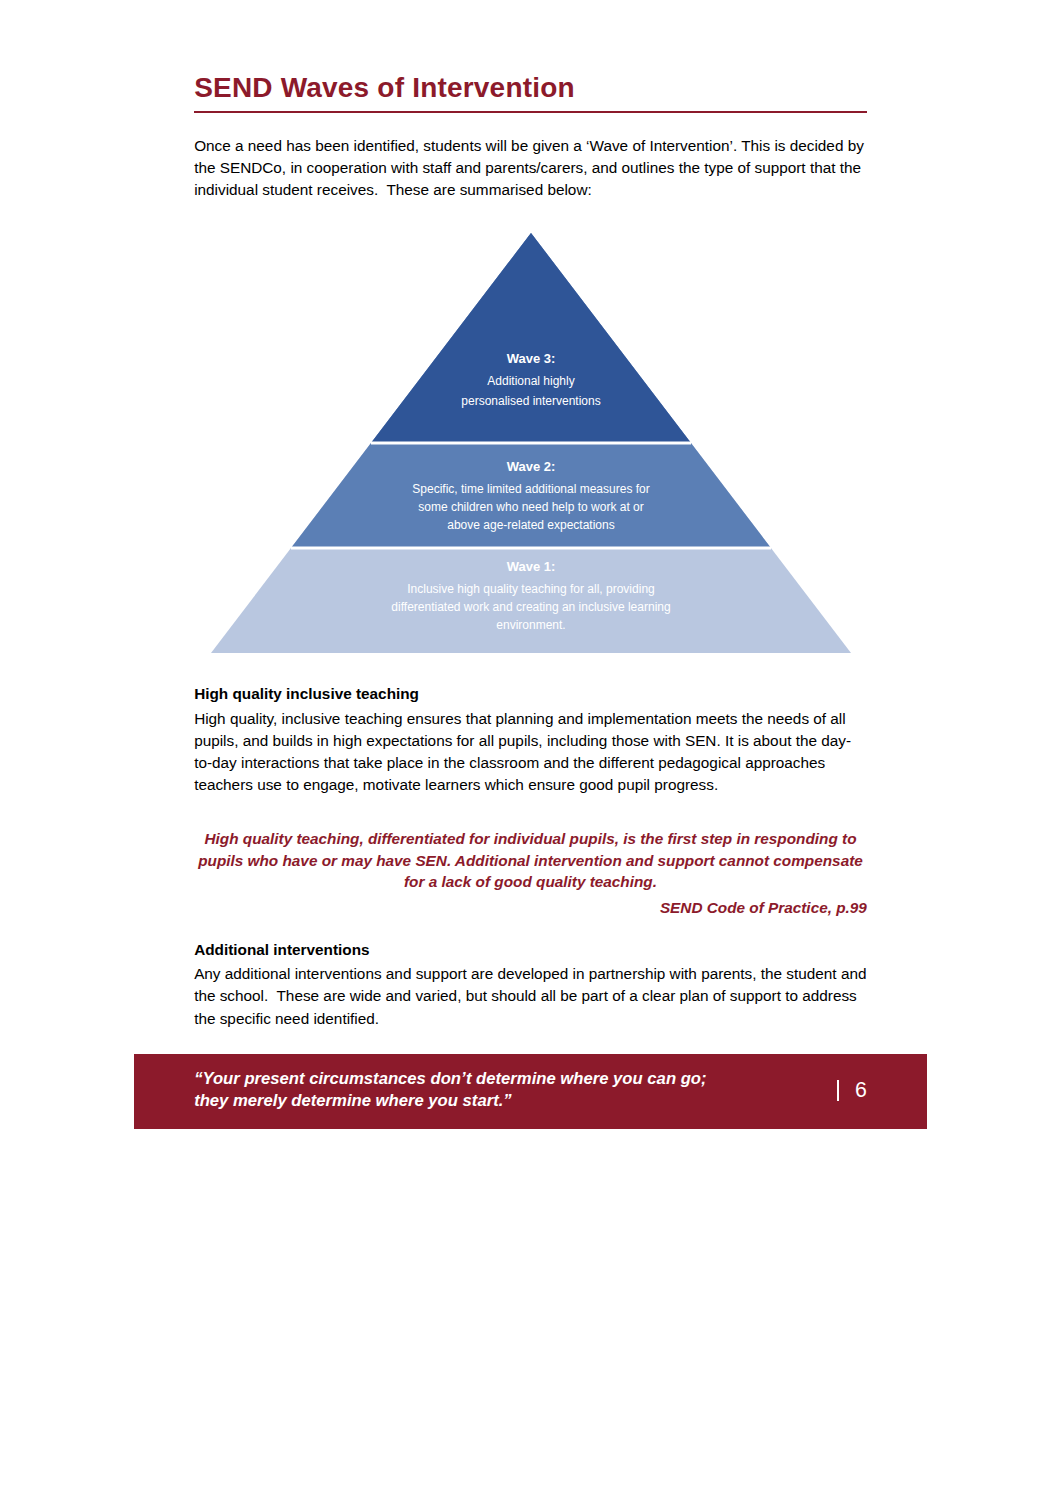SEND Waves of Intervention
Once a need has been identified, students will be given a ‘Wave of Intervention’. This is decided by the SENDCo, in cooperation with staff and parents/carers, and outlines the type of support that the individual student receives. These are summarised below:
Wave 3: Additional highly personalised interventions Wave 2: Specific, time limited additional measures for some children who need help to work at or above age-related expectations Wave 1: Inclusive high quality teaching for all, providing differentiated work and creating an inclusive learning environment.
High quality inclusive teaching
High quality, inclusive teaching ensures that planning and implementation meets the needs of all pupils, and builds in high expectations for all pupils, including those with SEN. It is about the day-to-day interactions that take place in the classroom and the different pedagogical approaches teachers use to engage, motivate learners which ensure good pupil progress.
High quality teaching, differentiated for individual pupils, is the first step in responding to pupils who have or may have SEN. Additional intervention and support cannot compensate for a lack of good quality teaching.
SEND Code of Practice, p.99
Additional interventions
Any additional interventions and support are developed in partnership with parents, the student and the school. These are wide and varied, but should all be part of a clear plan of support to address the specific need identified.
“Your present circumstances don’t determine where you can go; they merely determine where you start.”
6